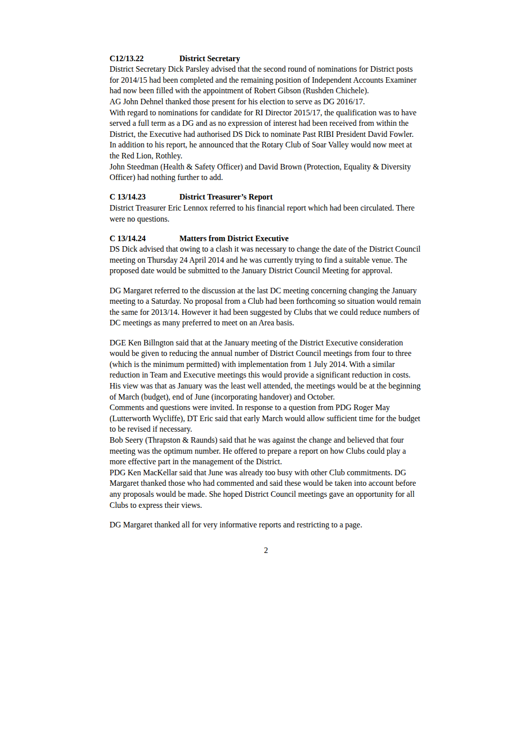C12/13.22 District Secretary
District Secretary Dick Parsley advised that the second round of nominations for District posts for 2014/15 had been completed and the remaining position of Independent Accounts Examiner had now been filled with the appointment of Robert Gibson (Rushden Chichele).
AG John Dehnel thanked those present for his election to serve as DG 2016/17.
With regard to nominations for candidate for RI Director 2015/17, the qualification was to have served a full term as a DG and as no expression of interest had been received from within the District, the Executive had authorised DS Dick to nominate Past RIBI President David Fowler.
In addition to his report, he announced that the Rotary Club of Soar Valley would now meet at the Red Lion, Rothley.
John Steedman (Health & Safety Officer) and David Brown (Protection, Equality & Diversity Officer) had nothing further to add.
C 13/14.23 District Treasurer’s Report
District Treasurer Eric Lennox referred to his financial report which had been circulated. There were no questions.
C 13/14.24 Matters from District Executive
DS Dick advised that owing to a clash it was necessary to change the date of the District Council meeting on Thursday 24 April 2014 and he was currently trying to find a suitable venue. The proposed date would be submitted to the January District Council Meeting for approval.
DG Margaret referred to the discussion at the last DC meeting concerning changing the January meeting to a Saturday. No proposal from a Club had been forthcoming so situation would remain the same for 2013/14. However it had been suggested by Clubs that we could reduce numbers of DC meetings as many preferred to meet on an Area basis.
DGE Ken Billngton said that at the January meeting of the District Executive consideration would be given to reducing the annual number of District Council meetings from four to three (which is the minimum permitted) with implementation from 1 July 2014. With a similar reduction in Team and Executive meetings this would provide a significant reduction in costs. His view was that as January was the least well attended, the meetings would be at the beginning of March (budget), end of June (incorporating handover) and October.
Comments and questions were invited. In response to a question from PDG Roger May (Lutterworth Wycliffe), DT Eric said that early March would allow sufficient time for the budget to be revised if necessary.
Bob Seery (Thrapston & Raunds) said that he was against the change and believed that four meeting was the optimum number. He offered to prepare a report on how Clubs could play a more effective part in the management of the District.
PDG Ken MacKellar said that June was already too busy with other Club commitments. DG Margaret thanked those who had commented and said these would be taken into account before any proposals would be made. She hoped District Council meetings gave an opportunity for all Clubs to express their views.
DG Margaret thanked all for very informative reports and restricting to a page.
2